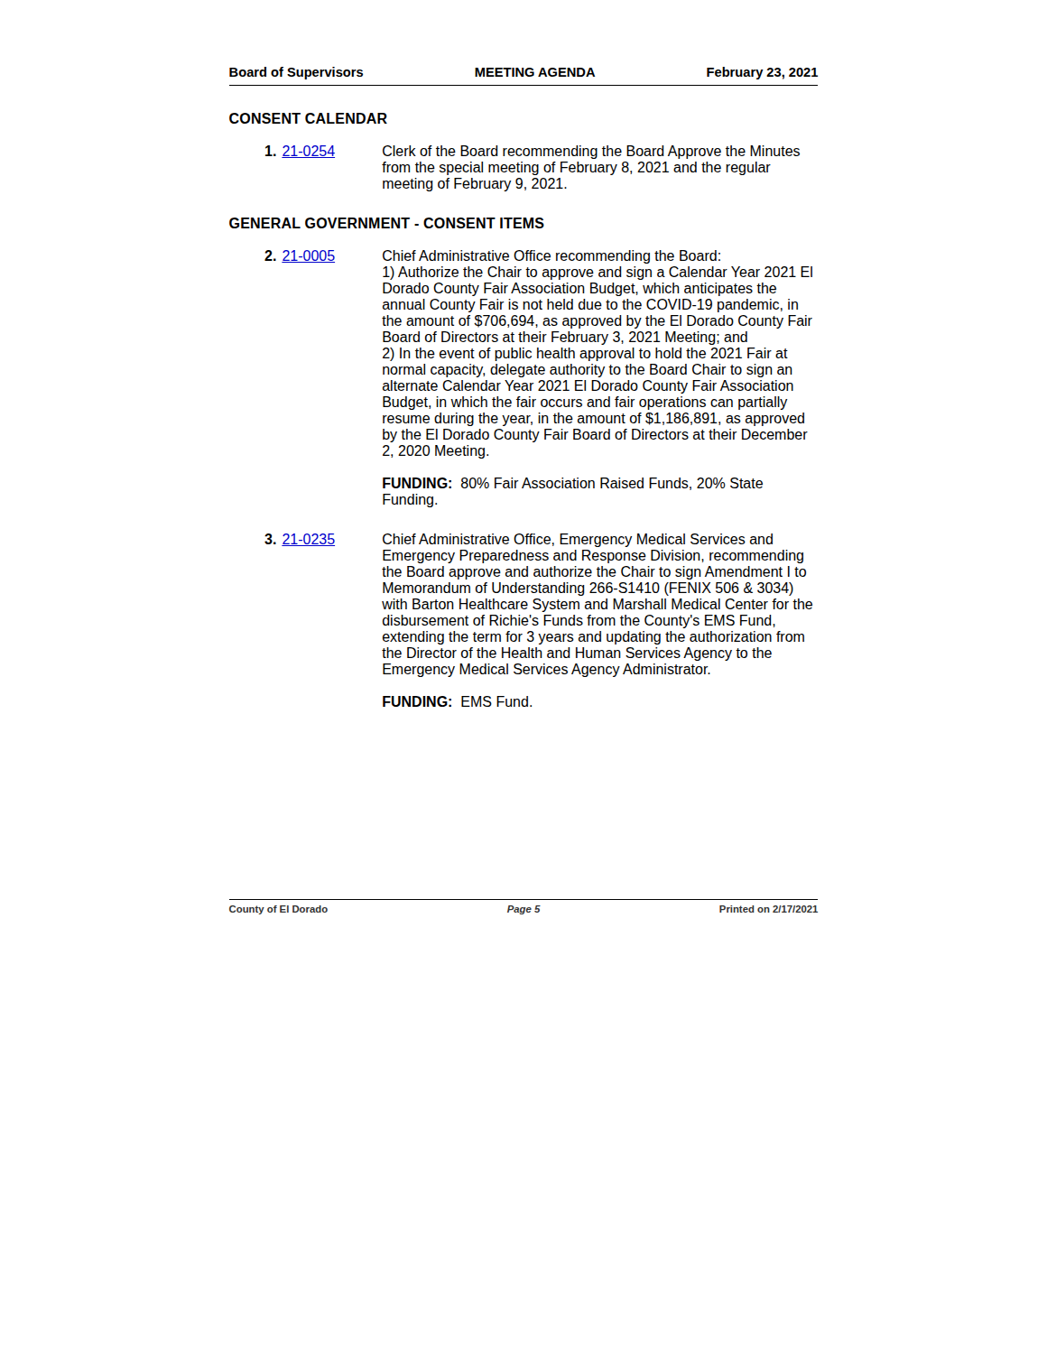Board of Supervisors
MEETING AGENDA
February 23, 2021
CONSENT CALENDAR
1.
21-0254
Clerk of the Board recommending the Board Approve the Minutes from the special meeting of February 8, 2021 and the regular meeting of February 9, 2021.
GENERAL GOVERNMENT - CONSENT ITEMS
2.
21-0005
Chief Administrative Office recommending the Board:
1) Authorize the Chair to approve and sign a Calendar Year 2021 El Dorado County Fair Association Budget, which anticipates the annual County Fair is not held due to the COVID-19 pandemic, in the amount of $706,694, as approved by the El Dorado County Fair Board of Directors at their February 3, 2021 Meeting; and
2) In the event of public health approval to hold the 2021 Fair at normal capacity, delegate authority to the Board Chair to sign an alternate Calendar Year 2021 El Dorado County Fair Association Budget, in which the fair occurs and fair operations can partially resume during the year, in the amount of $1,186,891, as approved by the El Dorado County Fair Board of Directors at their December 2, 2020 Meeting.
FUNDING: 80% Fair Association Raised Funds, 20% State Funding.
3.
21-0235
Chief Administrative Office, Emergency Medical Services and Emergency Preparedness and Response Division, recommending the Board approve and authorize the Chair to sign Amendment I to Memorandum of Understanding 266-S1410 (FENIX 506 & 3034) with Barton Healthcare System and Marshall Medical Center for the disbursement of Richie's Funds from the County's EMS Fund, extending the term for 3 years and updating the authorization from the Director of the Health and Human Services Agency to the Emergency Medical Services Agency Administrator.
FUNDING: EMS Fund.
County of El Dorado
Page 5
Printed on 2/17/2021